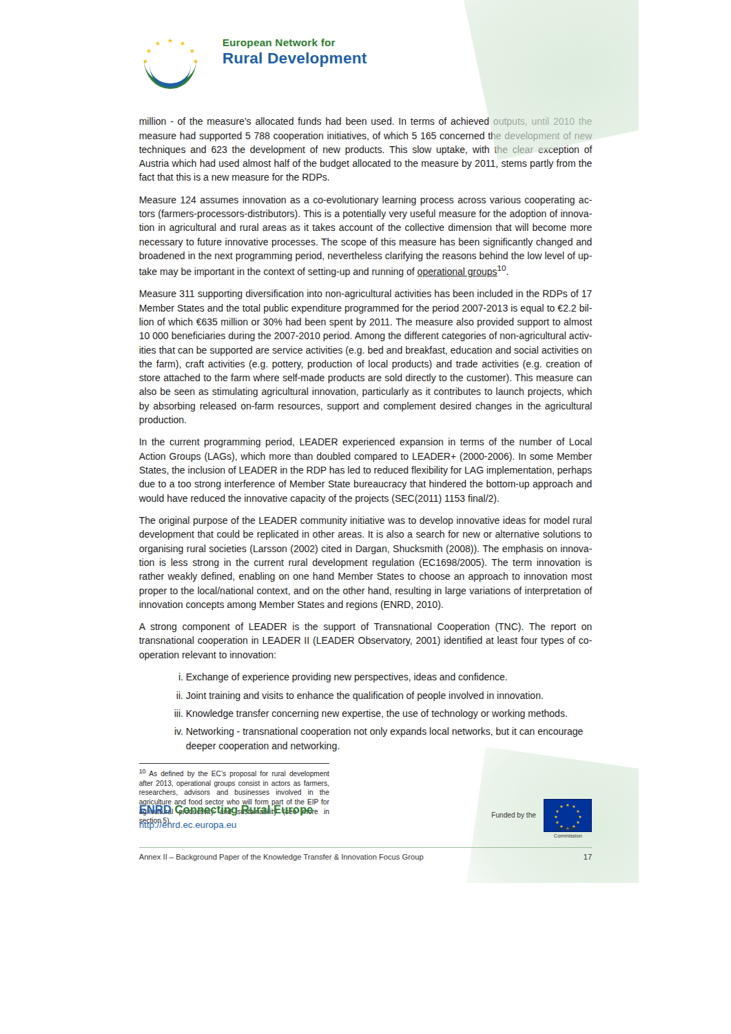★ ★ ★ ★ ★ ★ ★
European Network for
Rural Development
million - of the measure’s allocated funds had been used. In terms of achieved outputs, until 2010 the measure had supported 5 788 cooperation initiatives, of which 5 165 concerned the development of new techniques and 623 the development of new products. This slow uptake, with the clear exception of Austria which had used almost half of the budget allocated to the measure by 2011, stems partly from the fact that this is a new measure for the RDPs.
Measure 124 assumes innovation as a co-evolutionary learning process across various cooperating actors (farmers-processors-distributors). This is a potentially very useful measure for the adoption of innovation in agricultural and rural areas as it takes account of the collective dimension that will become more necessary to future innovative processes. The scope of this measure has been significantly changed and broadened in the next programming period, nevertheless clarifying the reasons behind the low level of uptake may be important in the context of setting-up and running of operational groups10.
Measure 311 supporting diversification into non-agricultural activities has been included in the RDPs of 17 Member States and the total public expenditure programmed for the period 2007-2013 is equal to €2.2 billion of which €635 million or 30% had been spent by 2011. The measure also provided support to almost 10 000 beneficiaries during the 2007-2010 period. Among the different categories of non-agricultural activities that can be supported are service activities (e.g. bed and breakfast, education and social activities on the farm), craft activities (e.g. pottery, production of local products) and trade activities (e.g. creation of store attached to the farm where self-made products are sold directly to the customer). This measure can also be seen as stimulating agricultural innovation, particularly as it contributes to launch projects, which by absorbing released on-farm resources, support and complement desired changes in the agricultural production.
In the current programming period, LEADER experienced expansion in terms of the number of Local Action Groups (LAGs), which more than doubled compared to LEADER+ (2000-2006). In some Member States, the inclusion of LEADER in the RDP has led to reduced flexibility for LAG implementation, perhaps due to a too strong interference of Member State bureaucracy that hindered the bottom-up approach and would have reduced the innovative capacity of the projects (SEC(2011) 1153 final/2).
The original purpose of the LEADER community initiative was to develop innovative ideas for model rural development that could be replicated in other areas. It is also a search for new or alternative solutions to organising rural societies (Larsson (2002) cited in Dargan, Shucksmith (2008)). The emphasis on innovation is less strong in the current rural development regulation (EC1698/2005). The term innovation is rather weakly defined, enabling on one hand Member States to choose an approach to innovation most proper to the local/national context, and on the other hand, resulting in large variations of interpretation of innovation concepts among Member States and regions (ENRD, 2010).
A strong component of LEADER is the support of Transnational Cooperation (TNC). The report on transnational cooperation in LEADER II (LEADER Observatory, 2001) identified at least four types of cooperation relevant to innovation:
Exchange of experience providing new perspectives, ideas and confidence.
Joint training and visits to enhance the qualification of people involved in innovation.
Knowledge transfer concerning new expertise, the use of technology or working methods.
Networking - transnational cooperation not only expands local networks, but it can encourage deeper cooperation and networking.
10 As defined by the EC’s proposal for rural development after 2013, operational groups consist in actors as farmers, researchers, advisors and businesses involved in the agriculture and food sector who will form part of the EIP for agricultural productivity and sustainability (see more in section 5).
ENRD Connecting Rural Europe
http://enrd.ec.europa.eu
Funded by the
★ ★ ★ ★ ★ ★ ★ ★ ★ ★ ★ ★
European
Commission
Annex II – Background Paper of the Knowledge Transfer & Innovation Focus Group 17